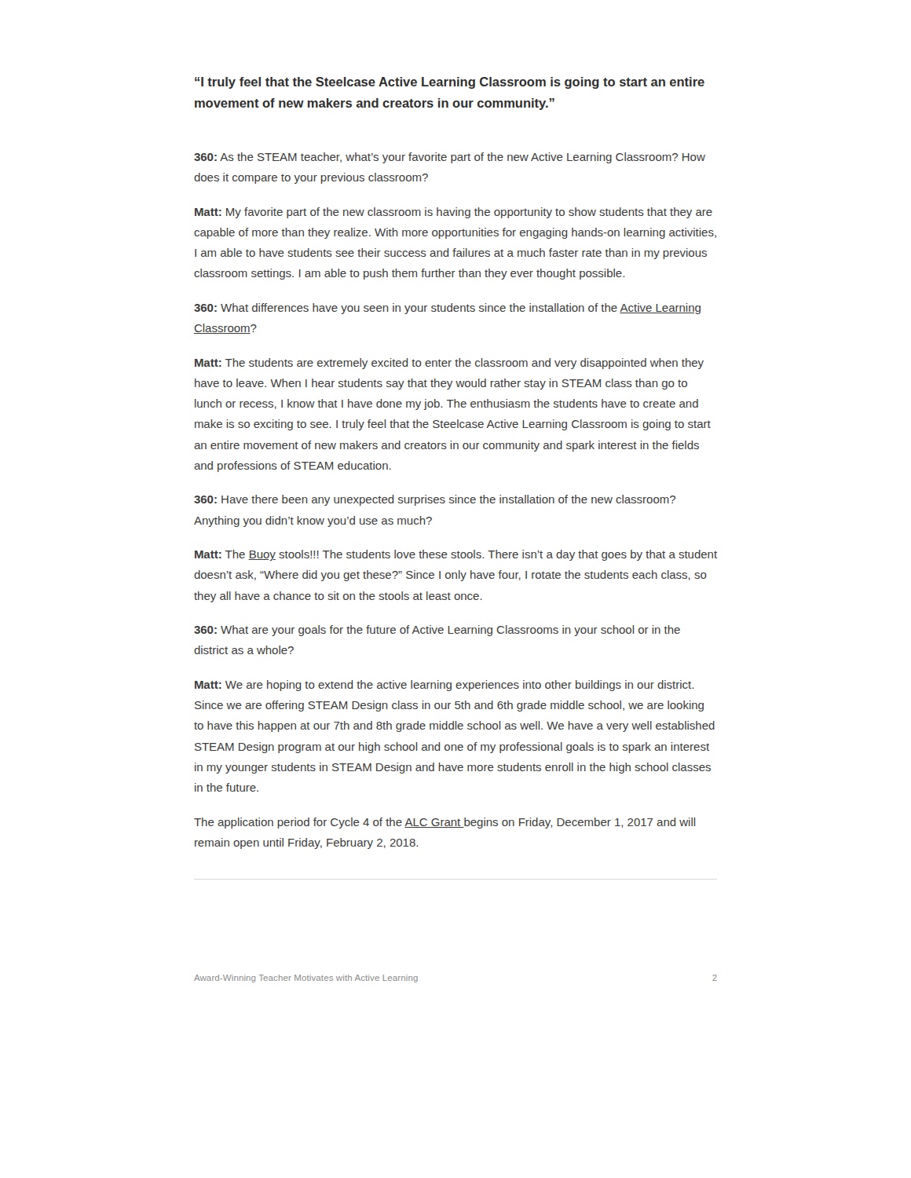“I truly feel that the Steelcase Active Learning Classroom is going to start an entire movement of new makers and creators in our community.”
360: As the STEAM teacher, what’s your favorite part of the new Active Learning Classroom? How does it compare to your previous classroom?
Matt: My favorite part of the new classroom is having the opportunity to show students that they are capable of more than they realize. With more opportunities for engaging hands-on learning activities, I am able to have students see their success and failures at a much faster rate than in my previous classroom settings. I am able to push them further than they ever thought possible.
360: What differences have you seen in your students since the installation of the Active Learning Classroom?
Matt: The students are extremely excited to enter the classroom and very disappointed when they have to leave. When I hear students say that they would rather stay in STEAM class than go to lunch or recess, I know that I have done my job. The enthusiasm the students have to create and make is so exciting to see. I truly feel that the Steelcase Active Learning Classroom is going to start an entire movement of new makers and creators in our community and spark interest in the fields and professions of STEAM education.
360: Have there been any unexpected surprises since the installation of the new classroom? Anything you didn’t know you’d use as much?
Matt: The Buoy stools!!! The students love these stools. There isn’t a day that goes by that a student doesn’t ask, “Where did you get these?” Since I only have four, I rotate the students each class, so they all have a chance to sit on the stools at least once.
360: What are your goals for the future of Active Learning Classrooms in your school or in the district as a whole?
Matt: We are hoping to extend the active learning experiences into other buildings in our district. Since we are offering STEAM Design class in our 5th and 6th grade middle school, we are looking to have this happen at our 7th and 8th grade middle school as well. We have a very well established STEAM Design program at our high school and one of my professional goals is to spark an interest in my younger students in STEAM Design and have more students enroll in the high school classes in the future.
The application period for Cycle 4 of the ALC Grant begins on Friday, December 1, 2017 and will remain open until Friday, February 2, 2018.
Award-Winning Teacher Motivates with Active Learning 2